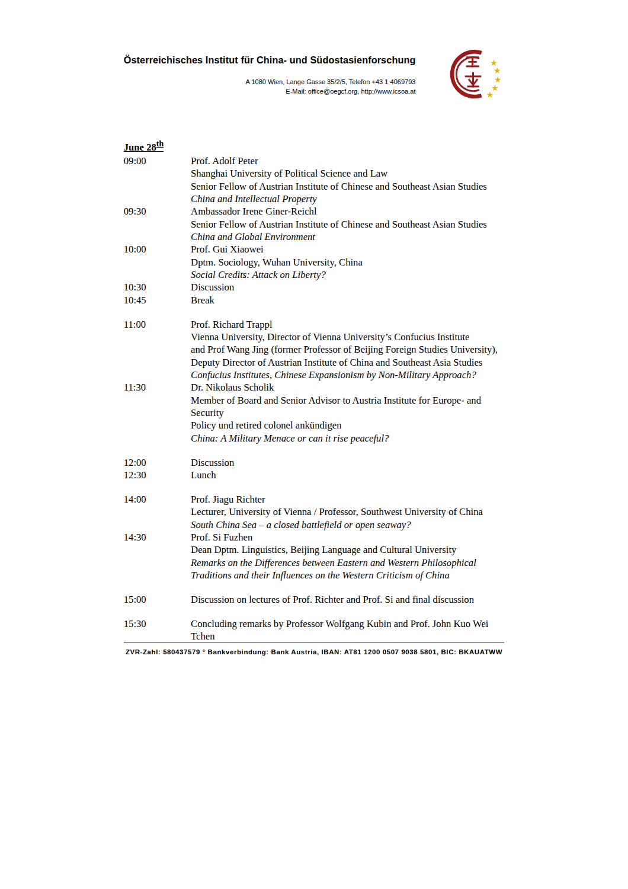Österreichisches Institut für China- und Südostasienforschung
A 1080 Wien, Lange Gasse 35/2/5, Telefon +43 1 4069793
E-Mail: office@oegcf.org, http://www.icsoa.at
June 28th
| 09:00 | Prof. Adolf Peter Shanghai University of Political Science and Law Senior Fellow of Austrian Institute of Chinese and Southeast Asian Studies China and Intellectual Property |
| 09:30 | Ambassador Irene Giner-Reichl Senior Fellow of Austrian Institute of Chinese and Southeast Asian Studies China and Global Environment |
| 10:00 | Prof. Gui Xiaowei Dptm. Sociology, Wuhan University, China Social Credits: Attack on Liberty? |
| 10:30 | Discussion |
| 10:45 | Break |
| 11:00 | Prof. Richard Trappl Vienna University, Director of Vienna University’s Confucius Institute and Prof Wang Jing (former Professor of Beijing Foreign Studies University), Deputy Director of Austrian Institute of China and Southeast Asia Studies Confucius Institutes, Chinese Expansionism by Non-Military Approach? |
| 11:30 | Dr. Nikolaus Scholik Member of Board and Senior Advisor to Austria Institute for Europe- and Security Policy und retired colonel ankündigen China: A Military Menace or can it rise peaceful? |
| 12:00 | Discussion |
| 12:30 | Lunch |
| 14:00 | Prof. Jiagu Richter Lecturer, University of Vienna / Professor, Southwest University of China South China Sea – a closed battlefield or open seaway? |
| 14:30 | Prof. Si Fuzhen Dean Dptm. Linguistics, Beijing Language and Cultural University Remarks on the Differences between Eastern and Western Philosophical Traditions and their Influences on the Western Criticism of China |
| 15:00 | Discussion on lectures of Prof. Richter and Prof. Si and final discussion |
| 15:30 | Concluding remarks by Professor Wolfgang Kubin and Prof. John Kuo Wei Tchen |
ZVR-Zahl: 580437579 ° Bankverbindung: Bank Austria, IBAN: AT81 1200 0507 9038 5801, BIC: BKAUATWW